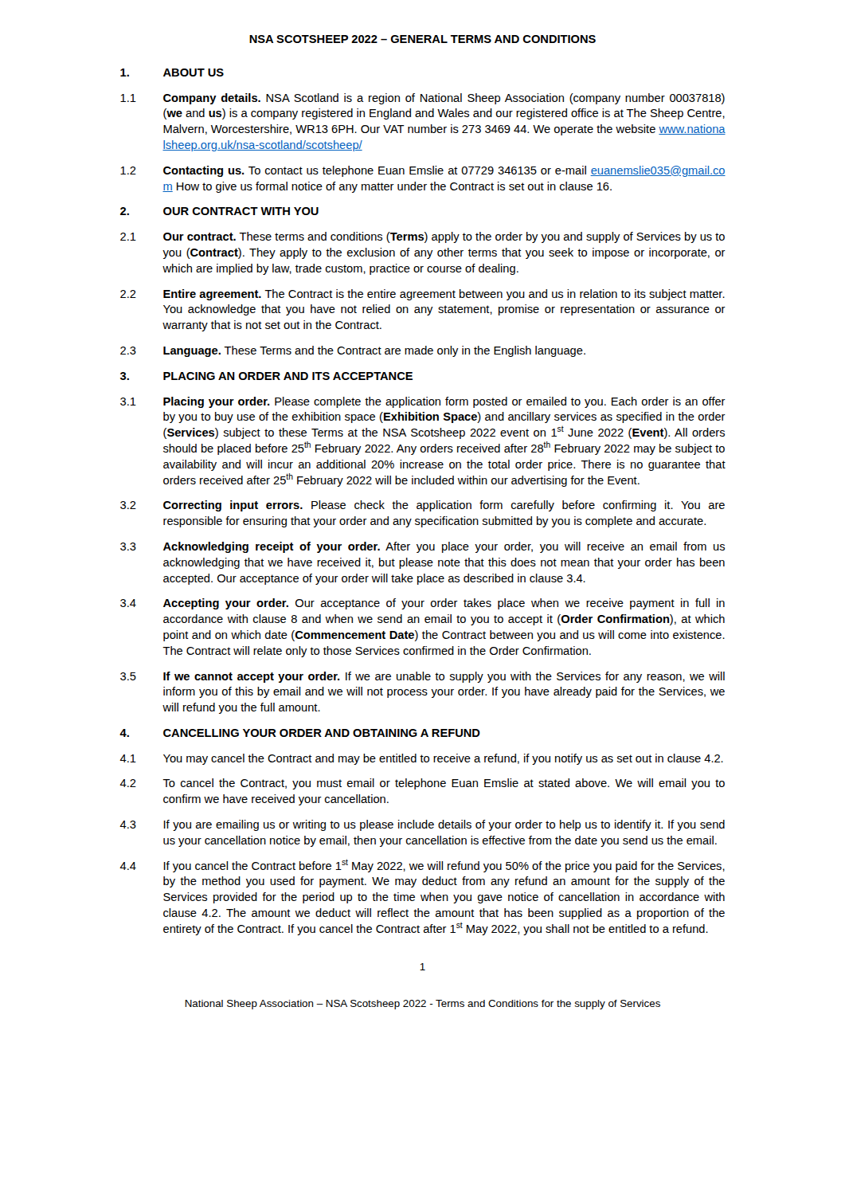NSA SCOTSHEEP 2022 – GENERAL TERMS AND CONDITIONS
1.
ABOUT US
1.1
Company details. NSA Scotland is a region of National Sheep Association (company number 00037818) (we and us) is a company registered in England and Wales and our registered office is at The Sheep Centre, Malvern, Worcestershire, WR13 6PH. Our VAT number is 273 3469 44. We operate the website www.nationalsheep.org.uk/nsa-scotland/scotsheep/
1.2
Contacting us. To contact us telephone Euan Emslie at 07729 346135 or e-mail euanemslie035@gmail.com How to give us formal notice of any matter under the Contract is set out in clause 16.
2.
OUR CONTRACT WITH YOU
2.1
Our contract. These terms and conditions (Terms) apply to the order by you and supply of Services by us to you (Contract). They apply to the exclusion of any other terms that you seek to impose or incorporate, or which are implied by law, trade custom, practice or course of dealing.
2.2
Entire agreement. The Contract is the entire agreement between you and us in relation to its subject matter. You acknowledge that you have not relied on any statement, promise or representation or assurance or warranty that is not set out in the Contract.
2.3
Language. These Terms and the Contract are made only in the English language.
3.
PLACING AN ORDER AND ITS ACCEPTANCE
3.1
Placing your order. Please complete the application form posted or emailed to you. Each order is an offer by you to buy use of the exhibition space (Exhibition Space) and ancillary services as specified in the order (Services) subject to these Terms at the NSA Scotsheep 2022 event on 1st June 2022 (Event). All orders should be placed before 25th February 2022. Any orders received after 28th February 2022 may be subject to availability and will incur an additional 20% increase on the total order price. There is no guarantee that orders received after 25th February 2022 will be included within our advertising for the Event.
3.2
Correcting input errors. Please check the application form carefully before confirming it. You are responsible for ensuring that your order and any specification submitted by you is complete and accurate.
3.3
Acknowledging receipt of your order. After you place your order, you will receive an email from us acknowledging that we have received it, but please note that this does not mean that your order has been accepted. Our acceptance of your order will take place as described in clause 3.4.
3.4
Accepting your order. Our acceptance of your order takes place when we receive payment in full in accordance with clause 8 and when we send an email to you to accept it (Order Confirmation), at which point and on which date (Commencement Date) the Contract between you and us will come into existence. The Contract will relate only to those Services confirmed in the Order Confirmation.
3.5
If we cannot accept your order. If we are unable to supply you with the Services for any reason, we will inform you of this by email and we will not process your order. If you have already paid for the Services, we will refund you the full amount.
4.
CANCELLING YOUR ORDER AND OBTAINING A REFUND
4.1
You may cancel the Contract and may be entitled to receive a refund, if you notify us as set out in clause 4.2.
4.2
To cancel the Contract, you must email or telephone Euan Emslie at stated above. We will email you to confirm we have received your cancellation.
4.3
If you are emailing us or writing to us please include details of your order to help us to identify it. If you send us your cancellation notice by email, then your cancellation is effective from the date you send us the email.
4.4
If you cancel the Contract before 1st May 2022, we will refund you 50% of the price you paid for the Services, by the method you used for payment. We may deduct from any refund an amount for the supply of the Services provided for the period up to the time when you gave notice of cancellation in accordance with clause 4.2. The amount we deduct will reflect the amount that has been supplied as a proportion of the entirety of the Contract. If you cancel the Contract after 1st May 2022, you shall not be entitled to a refund.
1
National Sheep Association – NSA Scotsheep 2022 - Terms and Conditions for the supply of Services